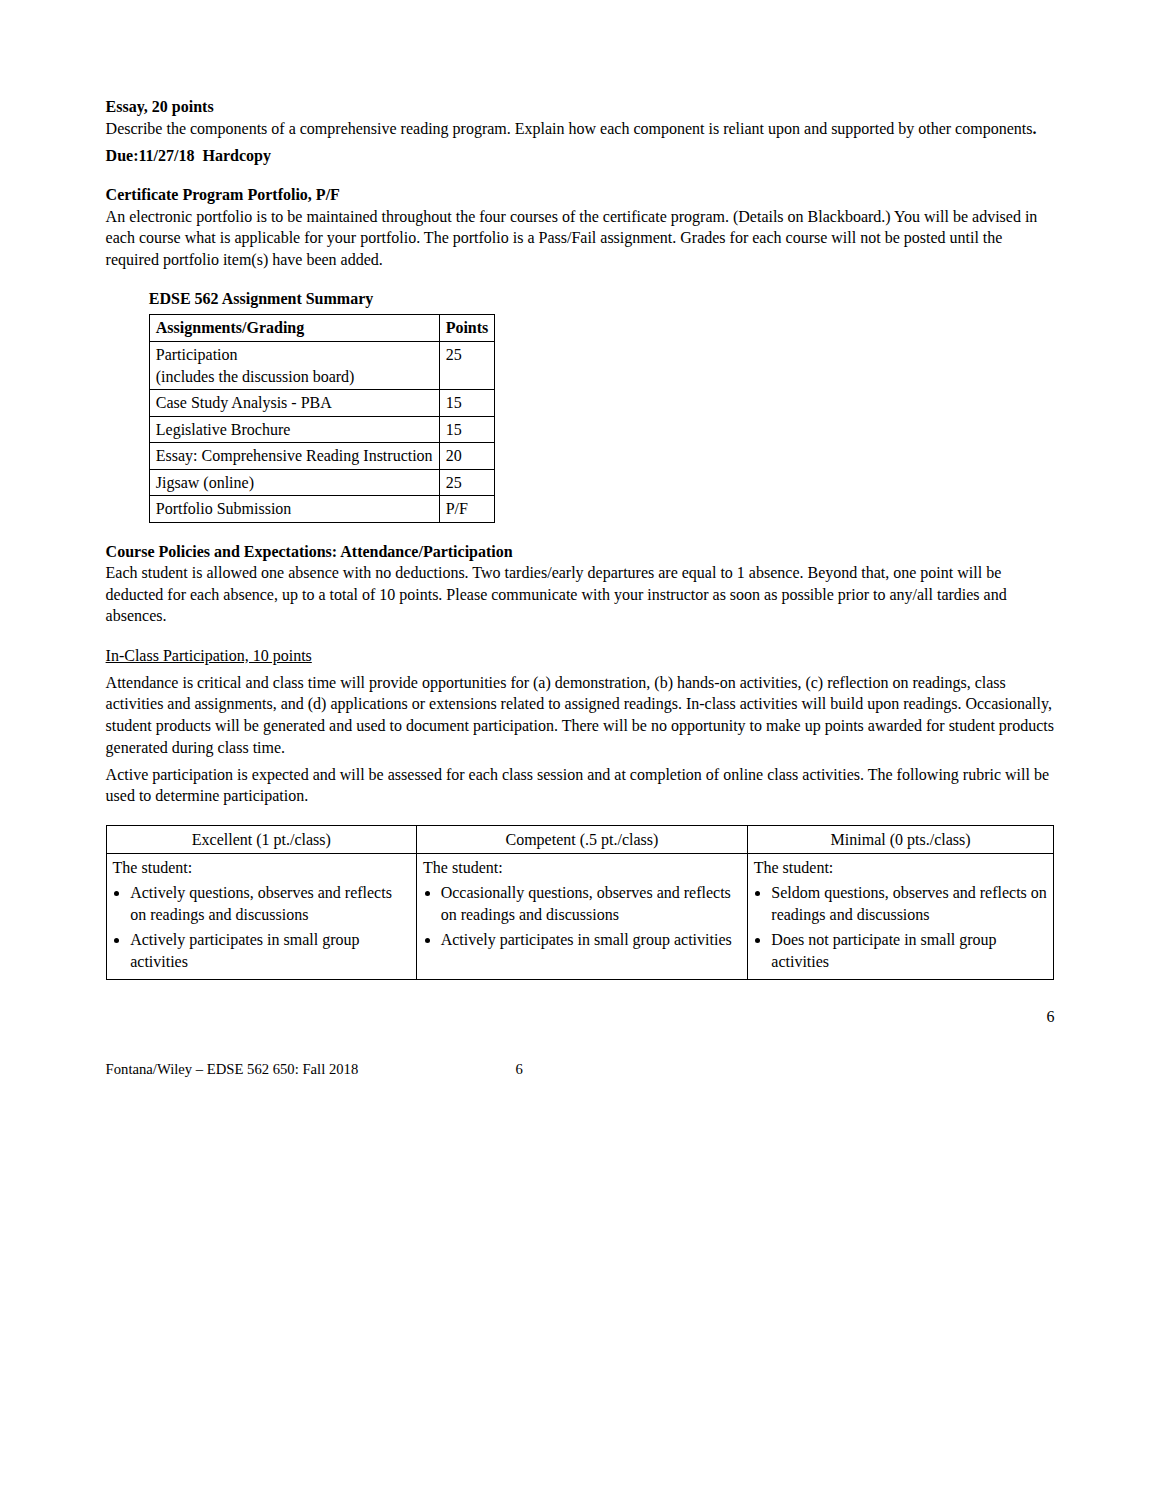Essay, 20 points
Describe the components of a comprehensive reading program. Explain how each component is reliant upon and supported by other components.
Due:11/27/18 Hardcopy
Certificate Program Portfolio, P/F
An electronic portfolio is to be maintained throughout the four courses of the certificate program. (Details on Blackboard.) You will be advised in each course what is applicable for your portfolio. The portfolio is a Pass/Fail assignment. Grades for each course will not be posted until the required portfolio item(s) have been added.
EDSE 562 Assignment Summary
| Assignments/Grading | Points |
| --- | --- |
| Participation (includes the discussion board) | 25 |
| Case Study Analysis - PBA | 15 |
| Legislative Brochure | 15 |
| Essay: Comprehensive Reading Instruction | 20 |
| Jigsaw (online) | 25 |
| Portfolio Submission | P/F |
Course Policies and Expectations: Attendance/Participation
Each student is allowed one absence with no deductions. Two tardies/early departures are equal to 1 absence. Beyond that, one point will be deducted for each absence, up to a total of 10 points. Please communicate with your instructor as soon as possible prior to any/all tardies and absences.
In-Class Participation, 10 points
Attendance is critical and class time will provide opportunities for (a) demonstration, (b) hands-on activities, (c) reflection on readings, class activities and assignments, and (d) applications or extensions related to assigned readings. In-class activities will build upon readings. Occasionally, student products will be generated and used to document participation. There will be no opportunity to make up points awarded for student products generated during class time.
Active participation is expected and will be assessed for each class session and at completion of online class activities. The following rubric will be used to determine participation.
| Excellent (1 pt./class) | Competent (.5 pt./class) | Minimal (0 pts./class) |
| --- | --- | --- |
| The student: Actively questions, observes and reflects on readings and discussions Actively participates in small group activities | The student: Occasionally questions, observes and reflects on readings and discussions Actively participates in small group activities | The student: Seldom questions, observes and reflects on readings and discussions Does not participate in small group activities |
6
Fontana/Wiley – EDSE 562 650: Fall 2018 6